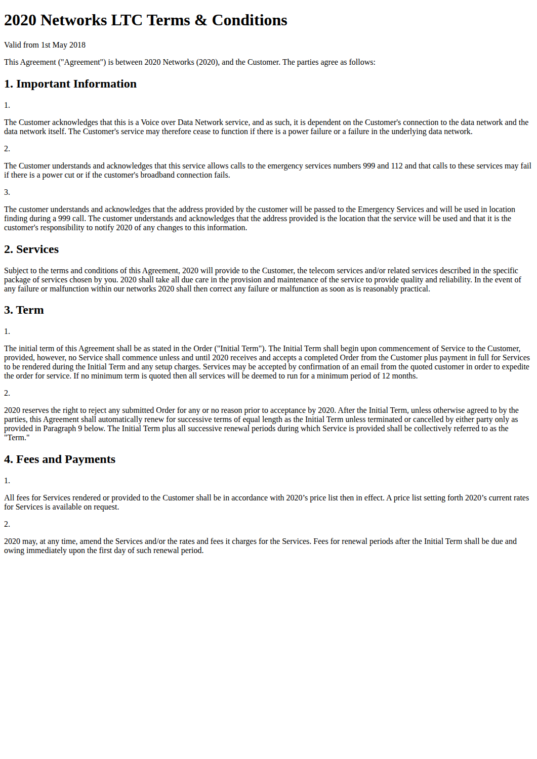2020 Networks LTC Terms & Conditions
Valid from 1st May 2018
This Agreement ("Agreement") is between 2020 Networks (2020), and the Customer. The parties agree as follows:
1. Important Information
1.
The Customer acknowledges that this is a Voice over Data Network service, and as such, it is dependent on the Customer's connection to the data network and the data network itself. The Customer's service may therefore cease to function if there is a power failure or a failure in the underlying data network.
2.
The Customer understands and acknowledges that this service allows calls to the emergency services numbers 999 and 112 and that calls to these services may fail if there is a power cut or if the customer's broadband connection fails.
3.
The customer understands and acknowledges that the address provided by the customer will be passed to the Emergency Services and will be used in location finding during a 999 call. The customer understands and acknowledges that the address provided is the location that the service will be used and that it is the customer's responsibility to notify 2020 of any changes to this information.
2. Services
Subject to the terms and conditions of this Agreement, 2020 will provide to the Customer, the telecom services and/or related services described in the specific package of services chosen by you. 2020 shall take all due care in the provision and maintenance of the service to provide quality and reliability. In the event of any failure or malfunction within our networks 2020 shall then correct any failure or malfunction as soon as is reasonably practical.
3. Term
1.
The initial term of this Agreement shall be as stated in the Order ("Initial Term"). The Initial Term shall begin upon commencement of Service to the Customer, provided, however, no Service shall commence unless and until 2020 receives and accepts a completed Order from the Customer plus payment in full for Services to be rendered during the Initial Term and any setup charges. Services may be accepted by confirmation of an email from the quoted customer in order to expedite the order for service. If no minimum term is quoted then all services will be deemed to run for a minimum period of 12 months.
2.
2020 reserves the right to reject any submitted Order for any or no reason prior to acceptance by 2020. After the Initial Term, unless otherwise agreed to by the parties, this Agreement shall automatically renew for successive terms of equal length as the Initial Term unless terminated or cancelled by either party only as provided in Paragraph 9 below. The Initial Term plus all successive renewal periods during which Service is provided shall be collectively referred to as the "Term."
4. Fees and Payments
1.
All fees for Services rendered or provided to the Customer shall be in accordance with 2020’s price list then in effect. A price list setting forth 2020’s current rates for Services is available on request.
2.
2020 may, at any time, amend the Services and/or the rates and fees it charges for the Services. Fees for renewal periods after the Initial Term shall be due and owing immediately upon the first day of such renewal period.